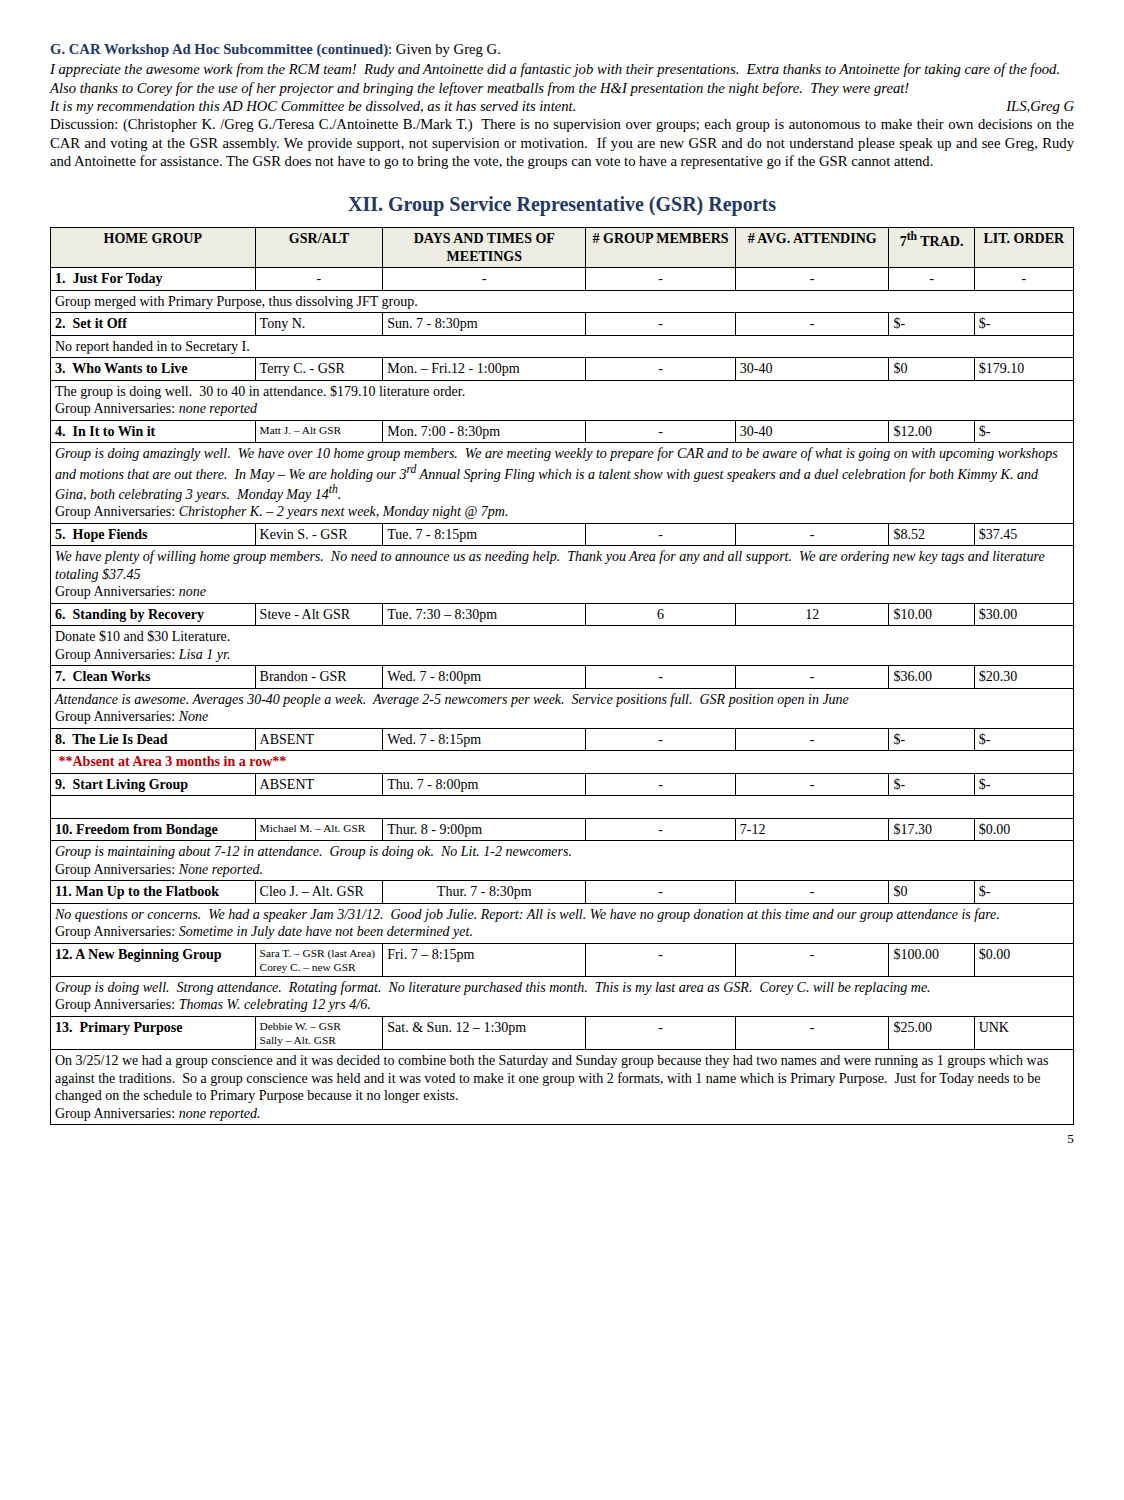G. CAR Workshop Ad Hoc Subcommittee (continued): Given by Greg G.
I appreciate the awesome work from the RCM team! Rudy and Antoinette did a fantastic job with their presentations. Extra thanks to Antoinette for taking care of the food. Also thanks to Corey for the use of her projector and bringing the leftover meatballs from the H&I presentation the night before. They were great!
It is my recommendation this AD HOC Committee be dissolved, as it has served its intent. ILS,Greg G
Discussion: (Christopher K. /Greg G./Teresa C./Antoinette B./Mark T.) There is no supervision over groups; each group is autonomous to make their own decisions on the CAR and voting at the GSR assembly. We provide support, not supervision or motivation. If you are new GSR and do not understand please speak up and see Greg, Rudy and Antoinette for assistance. The GSR does not have to go to bring the vote, the groups can vote to have a representative go if the GSR cannot attend.
XII. Group Service Representative (GSR) Reports
| HOME GROUP | GSR/ALT | DAYS AND TIMES OF MEETINGS | # GROUP MEMBERS | # AVG. ATTENDING | 7 th TRAD. | LIT. ORDER |
| --- | --- | --- | --- | --- | --- | --- |
| 1. Just For Today | - | - | - | - | - | - |
| Group merged with Primary Purpose, thus dissolving JFT group. |
| 2. Set it Off | Tony N. | Sun. 7 - 8:30pm | - | - | $- | $- |
| No report handed in to Secretary I. |
| 3. Who Wants to Live | Terry C. - GSR | Mon. – Fri.12 - 1:00pm | - | 30-40 | $0 | $179.10 |
| The group is doing well. 30 to 40 in attendance. $179.10 literature order. Group Anniversaries: none reported |
| 4. In It to Win it | Matt J. – Alt GSR | Mon. 7:00 - 8:30pm | - | 30-40 | $12.00 | $- |
| Group is doing amazingly well. We have over 10 home group members. We are meeting weekly to prepare for CAR and to be aware of what is going on with upcoming workshops and motions that are out there. In May – We are holding our 3 rd Annual Spring Fling which is a talent show with guest speakers and a duel celebration for both Kimmy K. and Gina, both celebrating 3 years. Monday May 14 th . Group Anniversaries: Christopher K. – 2 years next week, Monday night @ 7pm. |
| 5. Hope Fiends | Kevin S. - GSR | Tue. 7 - 8:15pm | - | - | $8.52 | $37.45 |
| We have plenty of willing home group members. No need to announce us as needing help. Thank you Area for any and all support. We are ordering new key tags and literature totaling $37.45 Group Anniversaries: none |
| 6. Standing by Recovery | Steve - Alt GSR | Tue. 7:30 – 8:30pm | 6 | 12 | $10.00 | $30.00 |
| Donate $10 and $30 Literature. Group Anniversaries: Lisa 1 yr. |
| 7. Clean Works | Brandon - GSR | Wed. 7 - 8:00pm | - | - | $36.00 | $20.30 |
| Attendance is awesome. Averages 30-40 people a week. Average 2-5 newcomers per week. Service positions full. GSR position open in June Group Anniversaries: None |
| 8. The Lie Is Dead | ABSENT | Wed. 7 - 8:15pm | - | - | $- | $- |
| **Absent at Area 3 months in a row** |
| 9. Start Living Group | ABSENT | Thu. 7 - 8:00pm | - | - | $- | $- |
| 10. Freedom from Bondage | Michael M. – Alt. GSR | Thur. 8 - 9:00pm | - | 7-12 | $17.30 | $0.00 |
| Group is maintaining about 7-12 in attendance. Group is doing ok. No Lit. 1-2 newcomers. Group Anniversaries: None reported. |
| 11. Man Up to the Flatbook | Cleo J. – Alt. GSR | Thur. 7 - 8:30pm | - | - | $0 | $- |
| No questions or concerns. We had a speaker Jam 3/31/12. Good job Julie. Report: All is well. We have no group donation at this time and our group attendance is fare. Group Anniversaries: Sometime in July date have not been determined yet. |
| 12. A New Beginning Group | Sara T. – GSR (last Area) Corey C. – new GSR | Fri. 7 – 8:15pm | - | - | $100.00 | $0.00 |
| Group is doing well. Strong attendance. Rotating format. No literature purchased this month. This is my last area as GSR. Corey C. will be replacing me. Group Anniversaries: Thomas W. celebrating 12 yrs 4/6. |
| 13. Primary Purpose | Debbie W. – GSR Sally – Alt. GSR | Sat. & Sun. 12 – 1:30pm | - | - | $25.00 | UNK |
| On 3/25/12 we had a group conscience and it was decided to combine both the Saturday and Sunday group because they had two names and were running as 1 groups which was against the traditions. So a group conscience was held and it was voted to make it one group with 2 formats, with 1 name which is Primary Purpose. Just for Today needs to be changed on the schedule to Primary Purpose because it no longer exists. Group Anniversaries: none reported. |
5